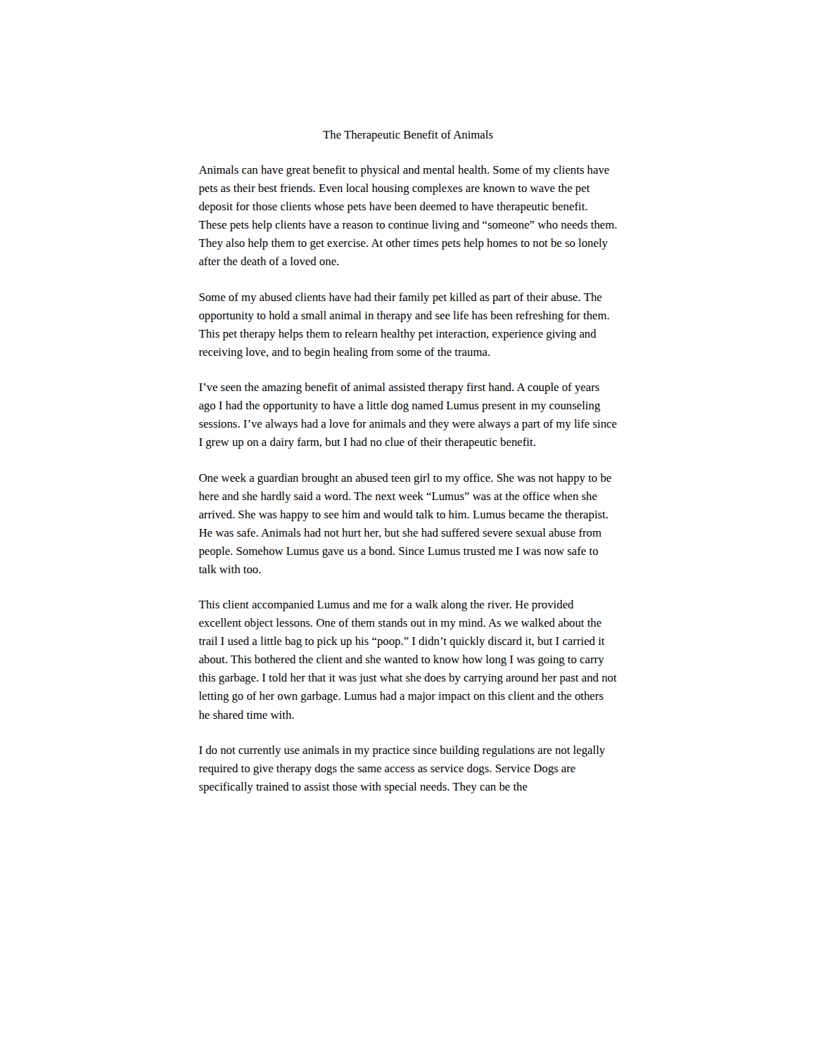The Therapeutic Benefit of Animals
Animals can have great benefit to physical and mental health. Some of my clients have pets as their best friends. Even local housing complexes are known to wave the pet deposit for those clients whose pets have been deemed to have therapeutic benefit. These pets help clients have a reason to continue living and “someone” who needs them. They also help them to get exercise. At other times pets help homes to not be so lonely after the death of a loved one.
Some of my abused clients have had their family pet killed as part of their abuse. The opportunity to hold a small animal in therapy and see life has been refreshing for them. This pet therapy helps them to relearn healthy pet interaction, experience giving and receiving love, and to begin healing from some of the trauma.
I’ve seen the amazing benefit of animal assisted therapy first hand. A couple of years ago I had the opportunity to have a little dog named Lumus present in my counseling sessions. I’ve always had a love for animals and they were always a part of my life since I grew up on a dairy farm, but I had no clue of their therapeutic benefit.
One week a guardian brought an abused teen girl to my office. She was not happy to be here and she hardly said a word. The next week “Lumus” was at the office when she arrived. She was happy to see him and would talk to him. Lumus became the therapist. He was safe. Animals had not hurt her, but she had suffered severe sexual abuse from people. Somehow Lumus gave us a bond. Since Lumus trusted me I was now safe to talk with too.
This client accompanied Lumus and me for a walk along the river. He provided excellent object lessons. One of them stands out in my mind. As we walked about the trail I used a little bag to pick up his “poop.” I didn’t quickly discard it, but I carried it about. This bothered the client and she wanted to know how long I was going to carry this garbage. I told her that it was just what she does by carrying around her past and not letting go of her own garbage. Lumus had a major impact on this client and the others he shared time with.
I do not currently use animals in my practice since building regulations are not legally required to give therapy dogs the same access as service dogs. Service Dogs are specifically trained to assist those with special needs. They can be the